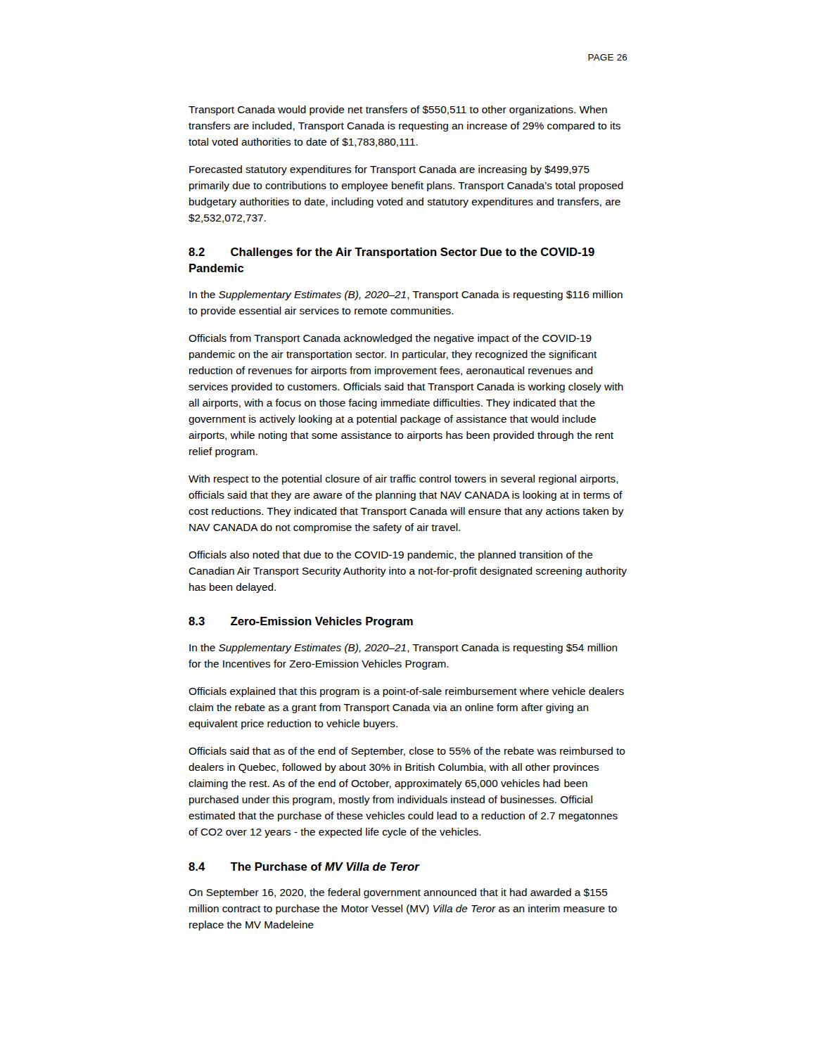PAGE 26
Transport Canada would provide net transfers of $550,511 to other organizations. When transfers are included, Transport Canada is requesting an increase of 29% compared to its total voted authorities to date of $1,783,880,111.
Forecasted statutory expenditures for Transport Canada are increasing by $499,975 primarily due to contributions to employee benefit plans. Transport Canada’s total proposed budgetary authorities to date, including voted and statutory expenditures and transfers, are $2,532,072,737.
8.2 Challenges for the Air Transportation Sector Due to the COVID-19 Pandemic
In the Supplementary Estimates (B), 2020–21, Transport Canada is requesting $116 million to provide essential air services to remote communities.
Officials from Transport Canada acknowledged the negative impact of the COVID-19 pandemic on the air transportation sector. In particular, they recognized the significant reduction of revenues for airports from improvement fees, aeronautical revenues and services provided to customers. Officials said that Transport Canada is working closely with all airports, with a focus on those facing immediate difficulties. They indicated that the government is actively looking at a potential package of assistance that would include airports, while noting that some assistance to airports has been provided through the rent relief program.
With respect to the potential closure of air traffic control towers in several regional airports, officials said that they are aware of the planning that NAV CANADA is looking at in terms of cost reductions. They indicated that Transport Canada will ensure that any actions taken by NAV CANADA do not compromise the safety of air travel.
Officials also noted that due to the COVID-19 pandemic, the planned transition of the Canadian Air Transport Security Authority into a not-for-profit designated screening authority has been delayed.
8.3 Zero-Emission Vehicles Program
In the Supplementary Estimates (B), 2020–21, Transport Canada is requesting $54 million for the Incentives for Zero-Emission Vehicles Program.
Officials explained that this program is a point-of-sale reimbursement where vehicle dealers claim the rebate as a grant from Transport Canada via an online form after giving an equivalent price reduction to vehicle buyers.
Officials said that as of the end of September, close to 55% of the rebate was reimbursed to dealers in Quebec, followed by about 30% in British Columbia, with all other provinces claiming the rest. As of the end of October, approximately 65,000 vehicles had been purchased under this program, mostly from individuals instead of businesses. Official estimated that the purchase of these vehicles could lead to a reduction of 2.7 megatonnes of CO2 over 12 years - the expected life cycle of the vehicles.
8.4 The Purchase of MV Villa de Teror
On September 16, 2020, the federal government announced that it had awarded a $155 million contract to purchase the Motor Vessel (MV) Villa de Teror as an interim measure to replace the MV Madeleine